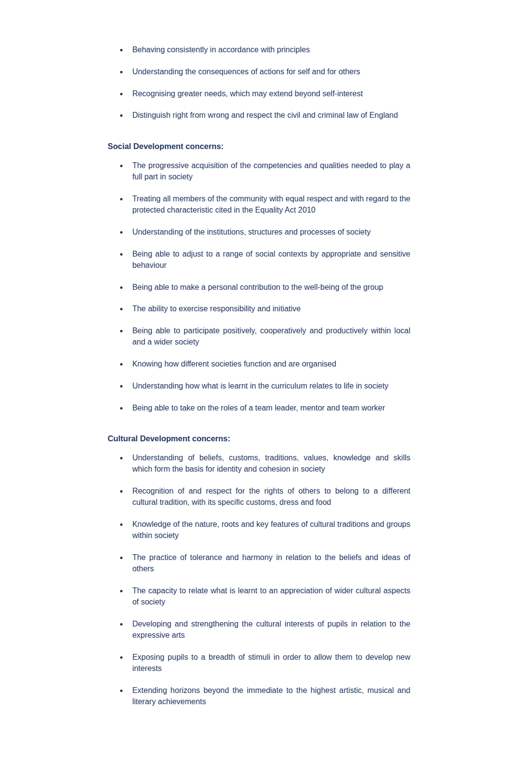Behaving consistently in accordance with principles
Understanding the consequences of actions for self and for others
Recognising greater needs, which may extend beyond self-interest
Distinguish right from wrong and respect the civil and criminal law of England
Social Development concerns:
The progressive acquisition of the competencies and qualities needed to play a full part in society
Treating all members of the community with equal respect and with regard to the protected characteristic cited in the Equality Act 2010
Understanding of the institutions, structures and processes of society
Being able to adjust to a range of social contexts by appropriate and sensitive behaviour
Being able to make a personal contribution to the well-being of the group
The ability to exercise responsibility and initiative
Being able to participate positively, cooperatively and productively within local and a wider society
Knowing how different societies function and are organised
Understanding how what is learnt in the curriculum relates to life in society
Being able to take on the roles of a team leader, mentor and team worker
Cultural Development concerns:
Understanding of beliefs, customs, traditions, values, knowledge and skills which form the basis for identity and cohesion in society
Recognition of and respect for the rights of others to belong to a different cultural tradition, with its specific customs, dress and food
Knowledge of the nature, roots and key features of cultural traditions and groups within society
The practice of tolerance and harmony in relation to the beliefs and ideas of others
The capacity to relate what is learnt to an appreciation of wider cultural aspects of society
Developing and strengthening the cultural interests of pupils in relation to the expressive arts
Exposing pupils to a breadth of stimuli in order to allow them to develop new interests
Extending horizons beyond the immediate to the highest artistic, musical and literary achievements